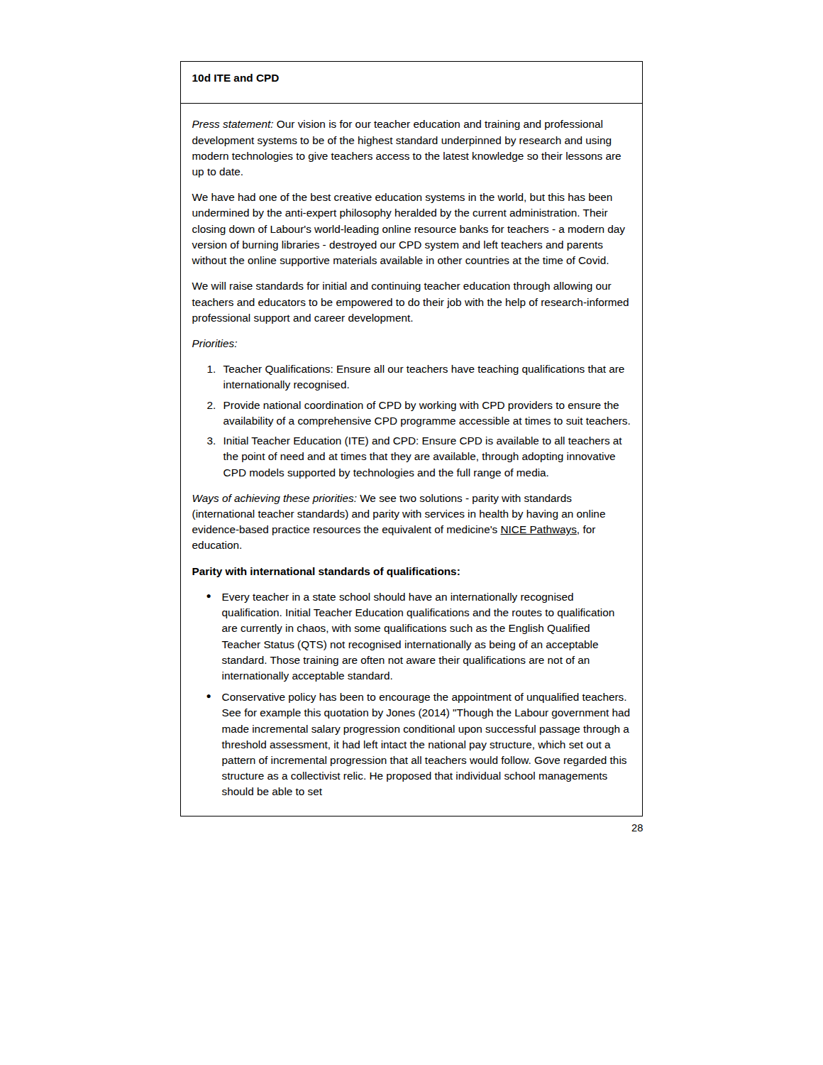10d ITE and CPD
Press statement: Our vision is for our teacher education and training and professional development systems to be of the highest standard underpinned by research and using modern technologies to give teachers access to the latest knowledge so their lessons are up to date.
We have had one of the best creative education systems in the world, but this has been undermined by the anti-expert philosophy heralded by the current administration. Their closing down of Labour's world-leading online resource banks for teachers - a modern day version of burning libraries - destroyed our CPD system and left teachers and parents without the online supportive materials available in other countries at the time of Covid.
We will raise standards for initial and continuing teacher education through allowing our teachers and educators to be empowered to do their job with the help of research-informed professional support and career development.
Priorities:
Teacher Qualifications: Ensure all our teachers have teaching qualifications that are internationally recognised.
Provide national coordination of CPD by working with CPD providers to ensure the availability of a comprehensive CPD programme accessible at times to suit teachers.
Initial Teacher Education (ITE) and CPD: Ensure CPD is available to all teachers at the point of need and at times that they are available, through adopting innovative CPD models supported by technologies and the full range of media.
Ways of achieving these priorities: We see two solutions - parity with standards (international teacher standards) and parity with services in health by having an online evidence-based practice resources the equivalent of medicine's NICE Pathways, for education.
Parity with international standards of qualifications:
Every teacher in a state school should have an internationally recognised qualification. Initial Teacher Education qualifications and the routes to qualification are currently in chaos, with some qualifications such as the English Qualified Teacher Status (QTS) not recognised internationally as being of an acceptable standard. Those training are often not aware their qualifications are not of an internationally acceptable standard.
Conservative policy has been to encourage the appointment of unqualified teachers. See for example this quotation by Jones (2014) "Though the Labour government had made incremental salary progression conditional upon successful passage through a threshold assessment, it had left intact the national pay structure, which set out a pattern of incremental progression that all teachers would follow. Gove regarded this structure as a collectivist relic. He proposed that individual school managements should be able to set
28